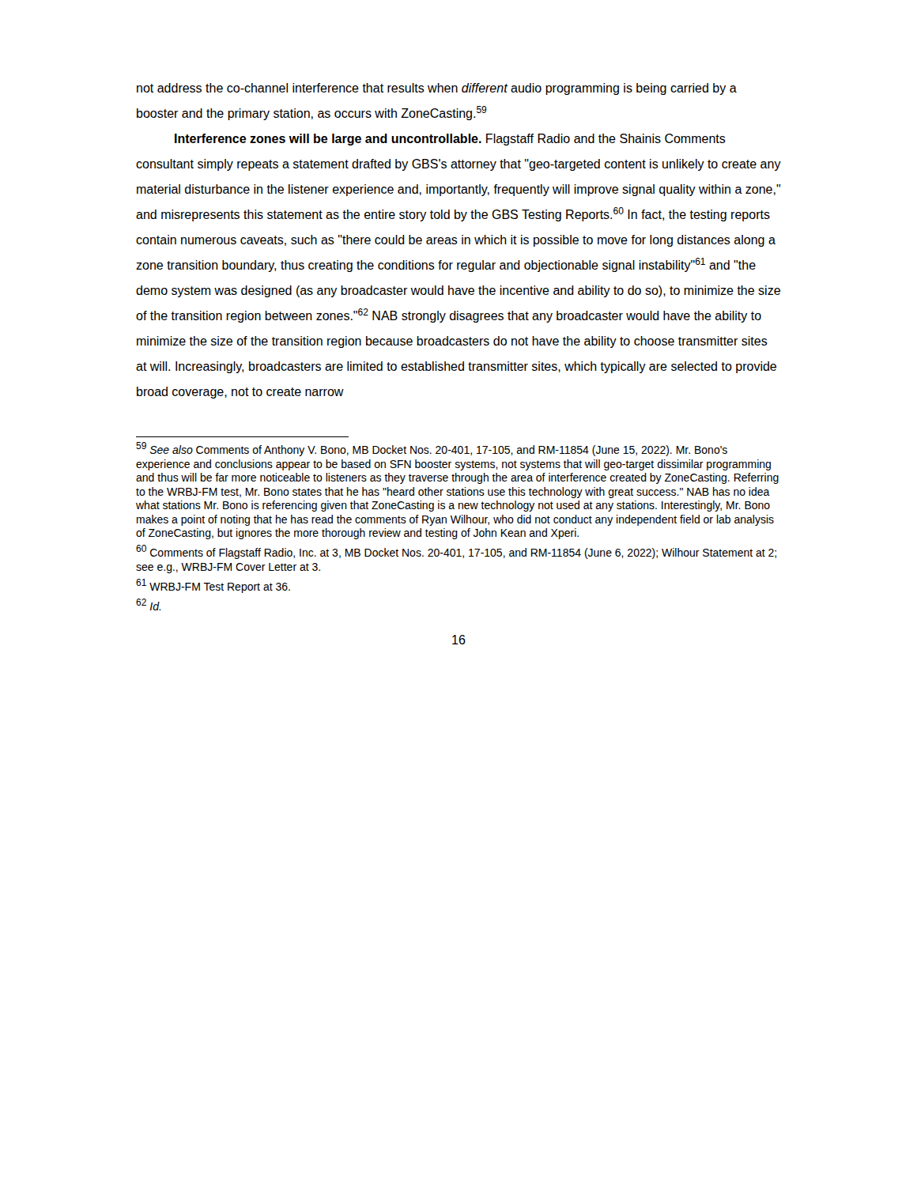not address the co-channel interference that results when different audio programming is being carried by a booster and the primary station, as occurs with ZoneCasting.59
Interference zones will be large and uncontrollable. Flagstaff Radio and the Shainis Comments consultant simply repeats a statement drafted by GBS's attorney that "geo-targeted content is unlikely to create any material disturbance in the listener experience and, importantly, frequently will improve signal quality within a zone," and misrepresents this statement as the entire story told by the GBS Testing Reports.60 In fact, the testing reports contain numerous caveats, such as "there could be areas in which it is possible to move for long distances along a zone transition boundary, thus creating the conditions for regular and objectionable signal instability"61 and "the demo system was designed (as any broadcaster would have the incentive and ability to do so), to minimize the size of the transition region between zones."62 NAB strongly disagrees that any broadcaster would have the ability to minimize the size of the transition region because broadcasters do not have the ability to choose transmitter sites at will. Increasingly, broadcasters are limited to established transmitter sites, which typically are selected to provide broad coverage, not to create narrow
59 See also Comments of Anthony V. Bono, MB Docket Nos. 20-401, 17-105, and RM-11854 (June 15, 2022). Mr. Bono's experience and conclusions appear to be based on SFN booster systems, not systems that will geo-target dissimilar programming and thus will be far more noticeable to listeners as they traverse through the area of interference created by ZoneCasting. Referring to the WRBJ-FM test, Mr. Bono states that he has "heard other stations use this technology with great success." NAB has no idea what stations Mr. Bono is referencing given that ZoneCasting is a new technology not used at any stations. Interestingly, Mr. Bono makes a point of noting that he has read the comments of Ryan Wilhour, who did not conduct any independent field or lab analysis of ZoneCasting, but ignores the more thorough review and testing of John Kean and Xperi.
60 Comments of Flagstaff Radio, Inc. at 3, MB Docket Nos. 20-401, 17-105, and RM-11854 (June 6, 2022); Wilhour Statement at 2; see e.g., WRBJ-FM Cover Letter at 3.
61 WRBJ-FM Test Report at 36.
62 Id.
16